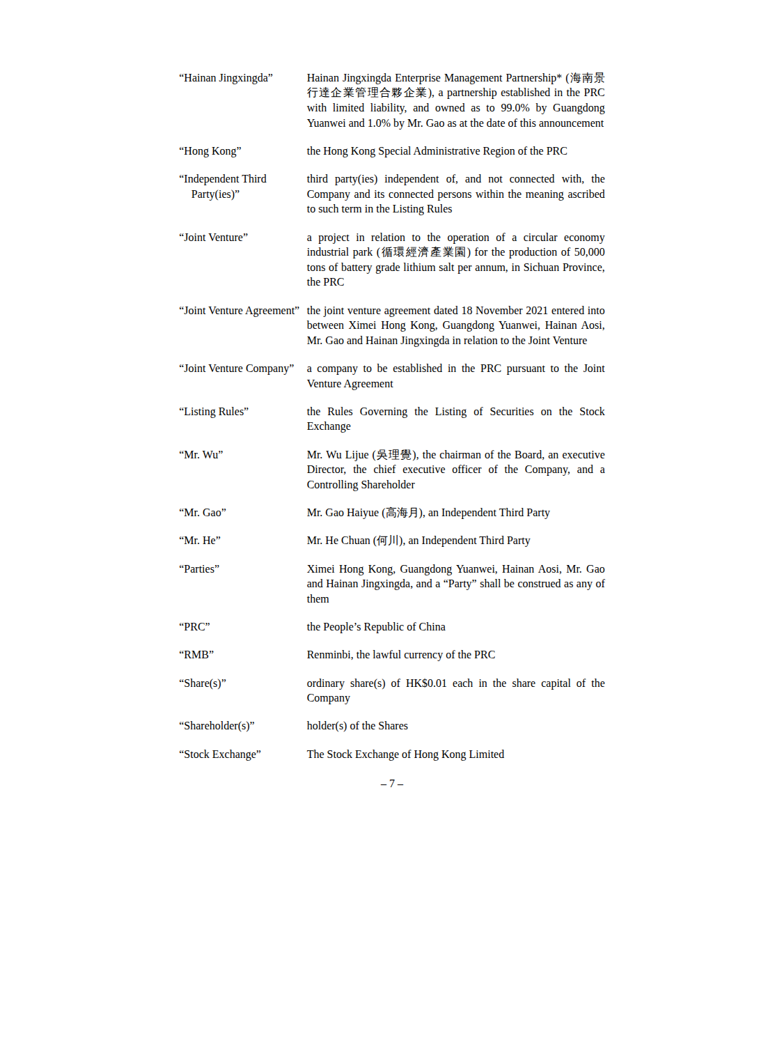| “Hainan Jingxingda” | Hainan Jingxingda Enterprise Management Partnership* (海南景行達企業管理合夥企業), a partnership established in the PRC with limited liability, and owned as to 99.0% by Guangdong Yuanwei and 1.0% by Mr. Gao as at the date of this announcement |
| “Hong Kong” | the Hong Kong Special Administrative Region of the PRC |
| “Independent Third Party(ies)” | third party(ies) independent of, and not connected with, the Company and its connected persons within the meaning ascribed to such term in the Listing Rules |
| “Joint Venture” | a project in relation to the operation of a circular economy industrial park (循環經濟產業園) for the production of 50,000 tons of battery grade lithium salt per annum, in Sichuan Province, the PRC |
| “Joint Venture Agreement” | the joint venture agreement dated 18 November 2021 entered into between Ximei Hong Kong, Guangdong Yuanwei, Hainan Aosi, Mr. Gao and Hainan Jingxingda in relation to the Joint Venture |
| “Joint Venture Company” | a company to be established in the PRC pursuant to the Joint Venture Agreement |
| “Listing Rules” | the Rules Governing the Listing of Securities on the Stock Exchange |
| “Mr. Wu” | Mr. Wu Lijue (吳理覺), the chairman of the Board, an executive Director, the chief executive officer of the Company, and a Controlling Shareholder |
| “Mr. Gao” | Mr. Gao Haiyue (高海月), an Independent Third Party |
| “Mr. He” | Mr. He Chuan (何川), an Independent Third Party |
| “Parties” | Ximei Hong Kong, Guangdong Yuanwei, Hainan Aosi, Mr. Gao and Hainan Jingxingda, and a “Party” shall be construed as any of them |
| “PRC” | the People’s Republic of China |
| “RMB” | Renminbi, the lawful currency of the PRC |
| “Share(s)” | ordinary share(s) of HK$0.01 each in the share capital of the Company |
| “Shareholder(s)” | holder(s) of the Shares |
| “Stock Exchange” | The Stock Exchange of Hong Kong Limited |
– 7 –